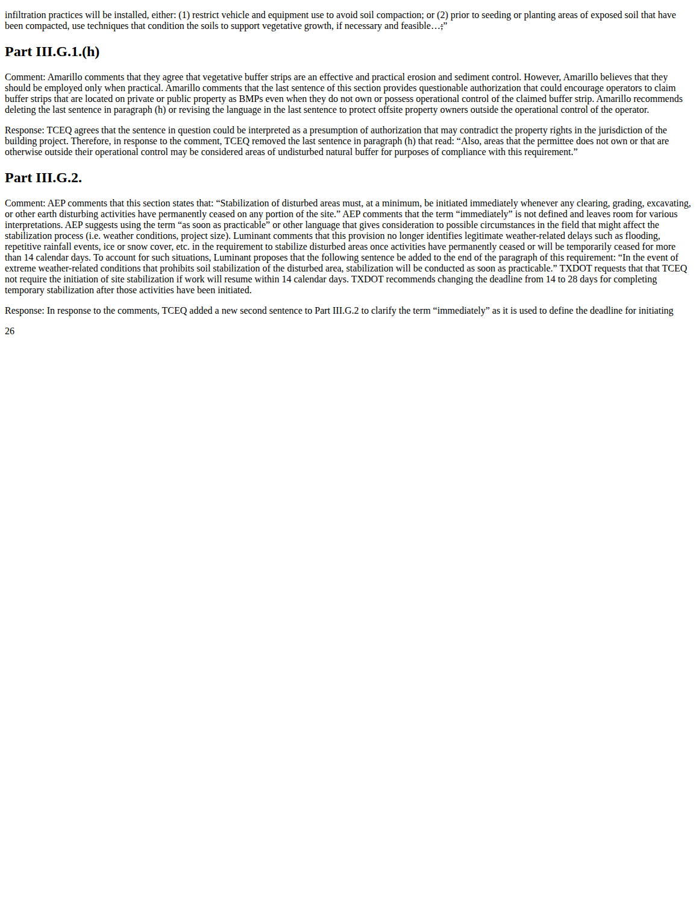infiltration practices will be installed, either: (1) restrict vehicle and equipment use to avoid soil compaction; or (2) prior to seeding or planting areas of exposed soil that have been compacted, use techniques that condition the soils to support vegetative growth, if necessary and feasible…;”
Part III.G.1.(h)
Comment: Amarillo comments that they agree that vegetative buffer strips are an effective and practical erosion and sediment control. However, Amarillo believes that they should be employed only when practical. Amarillo comments that the last sentence of this section provides questionable authorization that could encourage operators to claim buffer strips that are located on private or public property as BMPs even when they do not own or possess operational control of the claimed buffer strip. Amarillo recommends deleting the last sentence in paragraph (h) or revising the language in the last sentence to protect offsite property owners outside the operational control of the operator.
Response: TCEQ agrees that the sentence in question could be interpreted as a presumption of authorization that may contradict the property rights in the jurisdiction of the building project. Therefore, in response to the comment, TCEQ removed the last sentence in paragraph (h) that read: “Also, areas that the permittee does not own or that are otherwise outside their operational control may be considered areas of undisturbed natural buffer for purposes of compliance with this requirement.”
Part III.G.2.
Comment: AEP comments that this section states that: “Stabilization of disturbed areas must, at a minimum, be initiated immediately whenever any clearing, grading, excavating, or other earth disturbing activities have permanently ceased on any portion of the site.” AEP comments that the term “immediately” is not defined and leaves room for various interpretations. AEP suggests using the term “as soon as practicable” or other language that gives consideration to possible circumstances in the field that might affect the stabilization process (i.e. weather conditions, project size). Luminant comments that this provision no longer identifies legitimate weather-related delays such as flooding, repetitive rainfall events, ice or snow cover, etc. in the requirement to stabilize disturbed areas once activities have permanently ceased or will be temporarily ceased for more than 14 calendar days. To account for such situations, Luminant proposes that the following sentence be added to the end of the paragraph of this requirement: “In the event of extreme weather-related conditions that prohibits soil stabilization of the disturbed area, stabilization will be conducted as soon as practicable.” TXDOT requests that that TCEQ not require the initiation of site stabilization if work will resume within 14 calendar days. TXDOT recommends changing the deadline from 14 to 28 days for completing temporary stabilization after those activities have been initiated.
Response: In response to the comments, TCEQ added a new second sentence to Part III.G.2 to clarify the term “immediately” as it is used to define the deadline for initiating
26